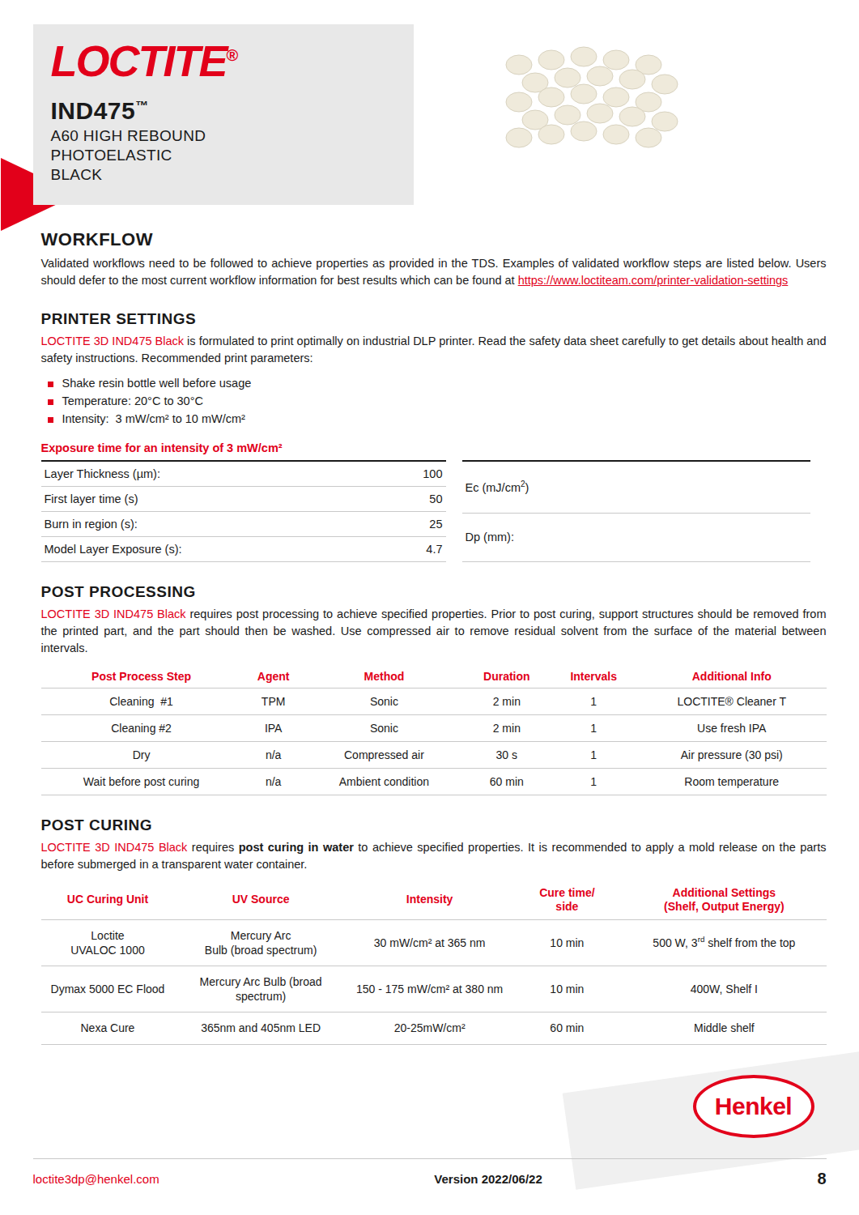LOCTITE®
IND475™
A60 HIGH REBOUND
PHOTOELASTIC
BLACK
WORKFLOW
Validated workflows need to be followed to achieve properties as provided in the TDS. Examples of validated workflow steps are listed below. Users should defer to the most current workflow information for best results which can be found at https://www.loctiteam.com/printer-validation-settings
PRINTER SETTINGS
LOCTITE 3D IND475 Black is formulated to print optimally on industrial DLP printer. Read the safety data sheet carefully to get details about health and safety instructions. Recommended print parameters:
Shake resin bottle well before usage
Temperature: 20°C to 30°C
Intensity: 3 mW/cm² to 10 mW/cm²
Exposure time for an intensity of 3 mW/cm²
| Layer Thickness (µm): | 100 |
| First layer time (s) | 50 |
| Burn in region (s): | 25 |
| Model Layer Exposure (s): | 4.7 |
| Ec (mJ/cm 2 ) |
| Dp (mm): |
POST PROCESSING
LOCTITE 3D IND475 Black requires post processing to achieve specified properties. Prior to post curing, support structures should be removed from the printed part, and the part should then be washed. Use compressed air to remove residual solvent from the surface of the material between intervals.
| Post Process Step | Agent | Method | Duration | Intervals | Additional Info |
| --- | --- | --- | --- | --- | --- |
| Cleaning #1 | TPM | Sonic | 2 min | 1 | LOCTITE® Cleaner T |
| Cleaning #2 | IPA | Sonic | 2 min | 1 | Use fresh IPA |
| Dry | n/a | Compressed air | 30 s | 1 | Air pressure (30 psi) |
| Wait before post curing | n/a | Ambient condition | 60 min | 1 | Room temperature |
POST CURING
LOCTITE 3D IND475 Black requires post curing in water to achieve specified properties. It is recommended to apply a mold release on the parts before submerged in a transparent water container.
| UC Curing Unit | UV Source | Intensity | Cure time/ side | Additional Settings (Shelf, Output Energy) |
| --- | --- | --- | --- | --- |
| Loctite UVALOC 1000 | Mercury Arc Bulb (broad spectrum) | 30 mW/cm² at 365 nm | 10 min | 500 W, 3 rd shelf from the top |
| Dymax 5000 EC Flood | Mercury Arc Bulb (broad spectrum) | 150 - 175 mW/cm² at 380 nm | 10 min | 400W, Shelf I |
| Nexa Cure | 365nm and 405nm LED | 20-25mW/cm² | 60 min | Middle shelf |
Henkel
loctite3dp@henkel.com Version 2022/06/22 8